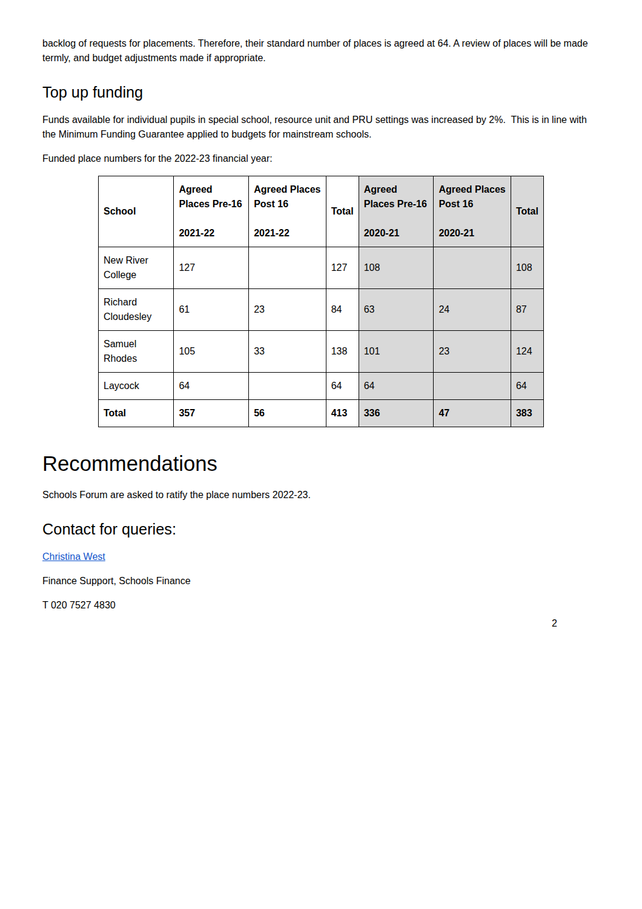backlog of requests for placements. Therefore, their standard number of places is agreed at 64. A review of places will be made termly, and budget adjustments made if appropriate.
Top up funding
Funds available for individual pupils in special school, resource unit and PRU settings was increased by 2%. This is in line with the Minimum Funding Guarantee applied to budgets for mainstream schools.
Funded place numbers for the 2022-23 financial year:
| School | Agreed Places Pre-16 2021-22 | Agreed Places Post 16 2021-22 | Total | Agreed Places Pre-16 2020-21 | Agreed Places Post 16 2020-21 | Total |
| --- | --- | --- | --- | --- | --- | --- |
| New River College | 127 | | 127 | 108 | | 108 |
| Richard Cloudesley | 61 | 23 | 84 | 63 | 24 | 87 |
| Samuel Rhodes | 105 | 33 | 138 | 101 | 23 | 124 |
| Laycock | 64 | | 64 | 64 | | 64 |
| Total | 357 | 56 | 413 | 336 | 47 | 383 |
Recommendations
Schools Forum are asked to ratify the place numbers 2022-23.
Contact for queries:
Christina West
Finance Support, Schools Finance
T 020 7527 4830
2